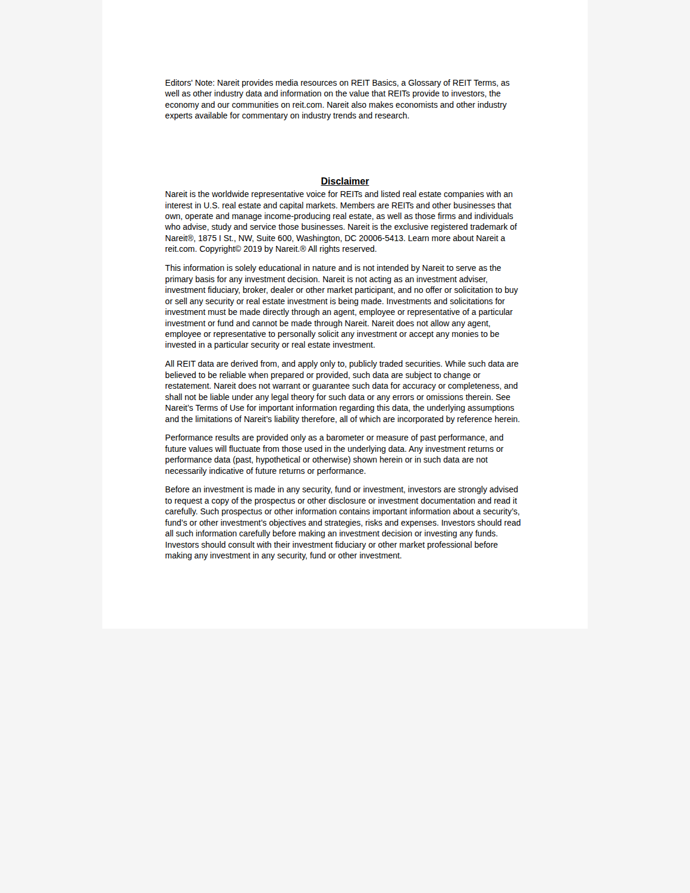Editors' Note: Nareit provides media resources on REIT Basics, a Glossary of REIT Terms, as well as other industry data and information on the value that REITs provide to investors, the economy and our communities on reit.com. Nareit also makes economists and other industry experts available for commentary on industry trends and research.
Disclaimer
Nareit is the worldwide representative voice for REITs and listed real estate companies with an interest in U.S. real estate and capital markets. Members are REITs and other businesses that own, operate and manage income-producing real estate, as well as those firms and individuals who advise, study and service those businesses. Nareit is the exclusive registered trademark of Nareit®, 1875 I St., NW, Suite 600, Washington, DC 20006-5413. Learn more about Nareit a reit.com. Copyright© 2019 by Nareit.® All rights reserved.
This information is solely educational in nature and is not intended by Nareit to serve as the primary basis for any investment decision. Nareit is not acting as an investment adviser, investment fiduciary, broker, dealer or other market participant, and no offer or solicitation to buy or sell any security or real estate investment is being made. Investments and solicitations for investment must be made directly through an agent, employee or representative of a particular investment or fund and cannot be made through Nareit. Nareit does not allow any agent, employee or representative to personally solicit any investment or accept any monies to be invested in a particular security or real estate investment.
All REIT data are derived from, and apply only to, publicly traded securities. While such data are believed to be reliable when prepared or provided, such data are subject to change or restatement. Nareit does not warrant or guarantee such data for accuracy or completeness, and shall not be liable under any legal theory for such data or any errors or omissions therein. See Nareit’s Terms of Use for important information regarding this data, the underlying assumptions and the limitations of Nareit’s liability therefore, all of which are incorporated by reference herein.
Performance results are provided only as a barometer or measure of past performance, and future values will fluctuate from those used in the underlying data. Any investment returns or performance data (past, hypothetical or otherwise) shown herein or in such data are not necessarily indicative of future returns or performance.
Before an investment is made in any security, fund or investment, investors are strongly advised to request a copy of the prospectus or other disclosure or investment documentation and read it carefully. Such prospectus or other information contains important information about a security’s, fund’s or other investment’s objectives and strategies, risks and expenses. Investors should read all such information carefully before making an investment decision or investing any funds. Investors should consult with their investment fiduciary or other market professional before making any investment in any security, fund or other investment.